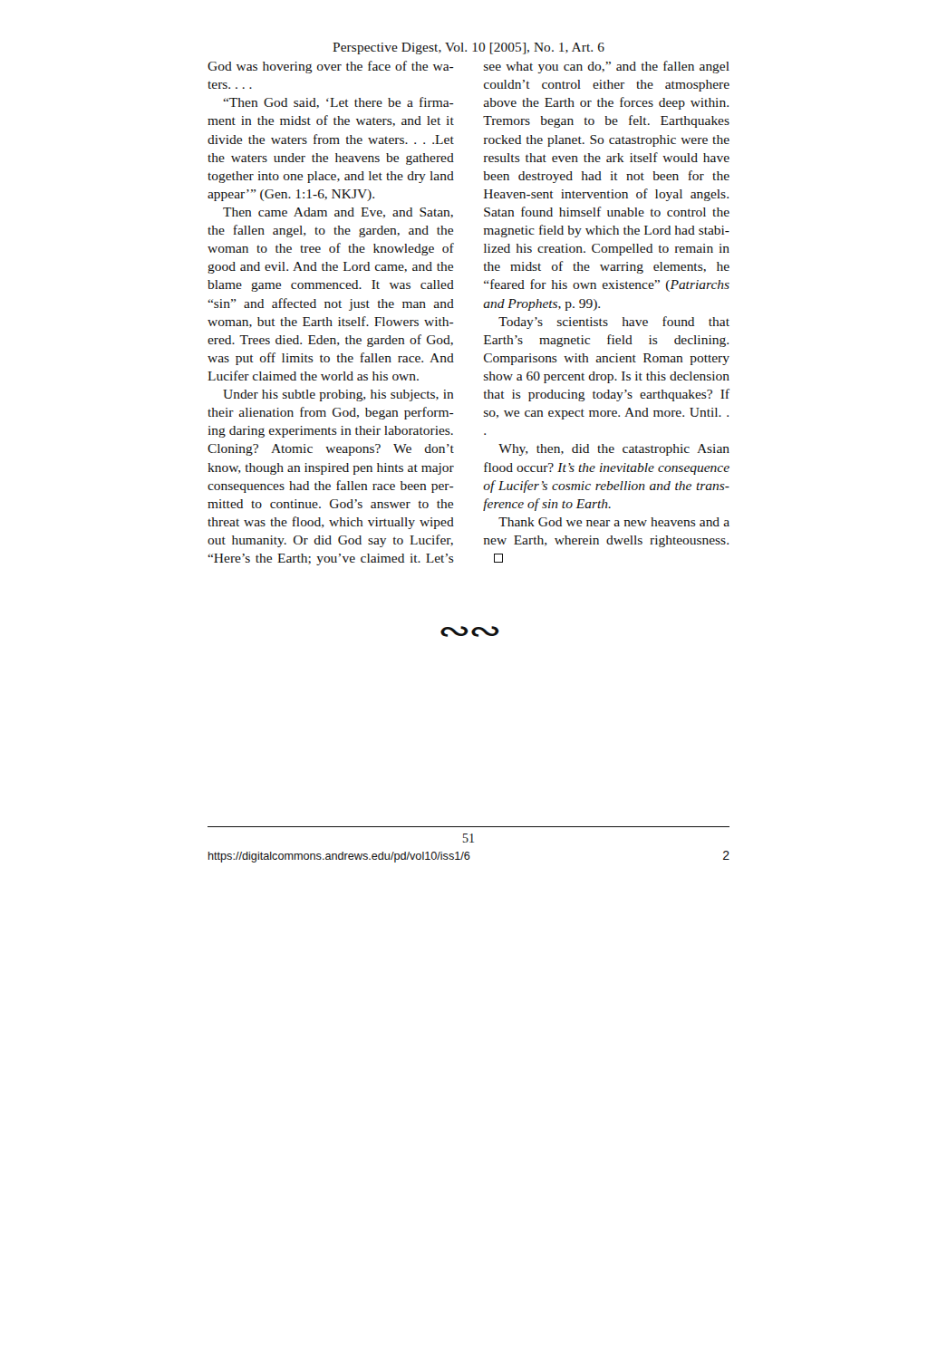Perspective Digest, Vol. 10 [2005], No. 1, Art. 6
God was hovering over the face of the waters. . . .
“Then God said, ‘Let there be a firmament in the midst of the waters, and let it divide the waters from the waters. . . .Let the waters under the heavens be gathered together into one place, and let the dry land appear’” (Gen. 1:1-6, NKJV).
Then came Adam and Eve, and Satan, the fallen angel, to the garden, and the woman to the tree of the knowledge of good and evil. And the Lord came, and the blame game commenced. It was called “sin” and affected not just the man and woman, but the Earth itself. Flowers withered. Trees died. Eden, the garden of God, was put off limits to the fallen race. And Lucifer claimed the world as his own.
Under his subtle probing, his subjects, in their alienation from God, began performing daring experiments in their laboratories. Cloning? Atomic weapons? We don’t know, though an inspired pen hints at major consequences had the fallen race been permitted to continue. God’s answer to the threat was the flood, which virtually wiped out humanity. Or did God say to Lucifer, “Here’s the Earth; you’ve claimed it. Let’s see what you can do,” and the fallen angel couldn’t control either the atmosphere above the Earth or the forces deep within. Tremors began to be felt. Earthquakes rocked the planet. So catastrophic were the results that even the ark itself would have been destroyed had it not been for the Heaven-sent intervention of loyal angels. Satan found himself unable to control the magnetic field by which the Lord had stabilized his creation. Compelled to remain in the midst of the warring elements, he “feared for his own existence” (Patriarchs and Prophets, p. 99).
Today’s scientists have found that Earth’s magnetic field is declining. Comparisons with ancient Roman pottery show a 60 percent drop. Is it this declension that is producing today’s earthquakes? If so, we can expect more. And more. Until. . .
Why, then, did the catastrophic Asian flood occur? It’s the inevitable consequence of Lucifer’s cosmic rebellion and the transference of sin to Earth.
Thank God we near a new heavens and a new Earth, wherein dwells righteousness.
∾∾
51
https://digitalcommons.andrews.edu/pd/vol10/iss1/6 2